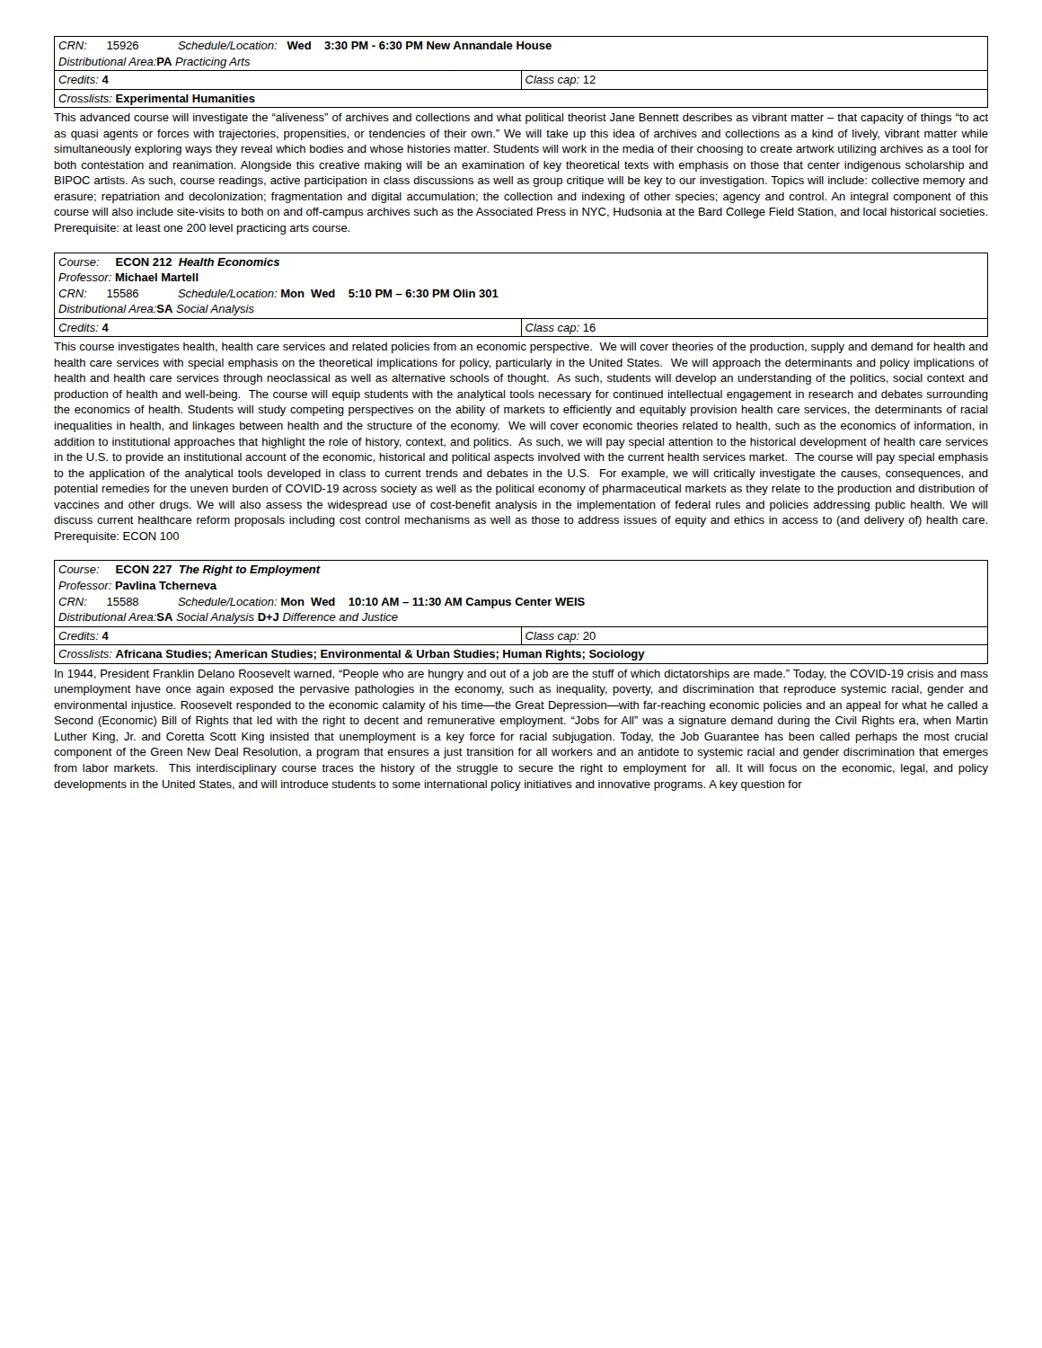| CRN: 15926 Schedule/Location: Wed 3:30 PM - 6:30 PM New Annandale House Distributional Area: PA Practicing Arts |
| Credits: 4 | Class cap: 12 |
| Crosslists: Experimental Humanities |
This advanced course will investigate the “aliveness” of archives and collections and what political theorist Jane Bennett describes as vibrant matter – that capacity of things “to act as quasi agents or forces with trajectories, propensities, or tendencies of their own.” We will take up this idea of archives and collections as a kind of lively, vibrant matter while simultaneously exploring ways they reveal which bodies and whose histories matter. Students will work in the media of their choosing to create artwork utilizing archives as a tool for both contestation and reanimation. Alongside this creative making will be an examination of key theoretical texts with emphasis on those that center indigenous scholarship and BIPOC artists. As such, course readings, active participation in class discussions as well as group critique will be key to our investigation. Topics will include: collective memory and erasure; repatriation and decolonization; fragmentation and digital accumulation; the collection and indexing of other species; agency and control. An integral component of this course will also include site-visits to both on and off-campus archives such as the Associated Press in NYC, Hudsonia at the Bard College Field Station, and local historical societies. Prerequisite: at least one 200 level practicing arts course.
| Course: ECON 212 Health Economics Professor: Michael Martell CRN: 15586 Schedule/Location: Mon Wed 5:10 PM – 6:30 PM Olin 301 Distributional Area: SA Social Analysis |
| Credits: 4 | Class cap: 16 |
This course investigates health, health care services and related policies from an economic perspective. We will cover theories of the production, supply and demand for health and health care services with special emphasis on the theoretical implications for policy, particularly in the United States. We will approach the determinants and policy implications of health and health care services through neoclassical as well as alternative schools of thought. As such, students will develop an understanding of the politics, social context and production of health and well-being. The course will equip students with the analytical tools necessary for continued intellectual engagement in research and debates surrounding the economics of health. Students will study competing perspectives on the ability of markets to efficiently and equitably provision health care services, the determinants of racial inequalities in health, and linkages between health and the structure of the economy. We will cover economic theories related to health, such as the economics of information, in addition to institutional approaches that highlight the role of history, context, and politics. As such, we will pay special attention to the historical development of health care services in the U.S. to provide an institutional account of the economic, historical and political aspects involved with the current health services market. The course will pay special emphasis to the application of the analytical tools developed in class to current trends and debates in the U.S. For example, we will critically investigate the causes, consequences, and potential remedies for the uneven burden of COVID-19 across society as well as the political economy of pharmaceutical markets as they relate to the production and distribution of vaccines and other drugs. We will also assess the widespread use of cost-benefit analysis in the implementation of federal rules and policies addressing public health. We will discuss current healthcare reform proposals including cost control mechanisms as well as those to address issues of equity and ethics in access to (and delivery of) health care. Prerequisite: ECON 100
| Course: ECON 227 The Right to Employment Professor: Pavlina Tcherneva CRN: 15588 Schedule/Location: Mon Wed 10:10 AM – 11:30 AM Campus Center WEIS Distributional Area: SA Social Analysis D+J Difference and Justice |
| Credits: 4 | Class cap: 20 |
| Crosslists: Africana Studies; American Studies; Environmental & Urban Studies; Human Rights; Sociology |
In 1944, President Franklin Delano Roosevelt warned, “People who are hungry and out of a job are the stuff of which dictatorships are made.” Today, the COVID-19 crisis and mass unemployment have once again exposed the pervasive pathologies in the economy, such as inequality, poverty, and discrimination that reproduce systemic racial, gender and environmental injustice. Roosevelt responded to the economic calamity of his time—the Great Depression—with far-reaching economic policies and an appeal for what he called a Second (Economic) Bill of Rights that led with the right to decent and remunerative employment. “Jobs for All” was a signature demand during the Civil Rights era, when Martin Luther King, Jr. and Coretta Scott King insisted that unemployment is a key force for racial subjugation. Today, the Job Guarantee has been called perhaps the most crucial component of the Green New Deal Resolution, a program that ensures a just transition for all workers and an antidote to systemic racial and gender discrimination that emerges from labor markets. This interdisciplinary course traces the history of the struggle to secure the right to employment for all. It will focus on the economic, legal, and policy developments in the United States, and will introduce students to some international policy initiatives and innovative programs. A key question for